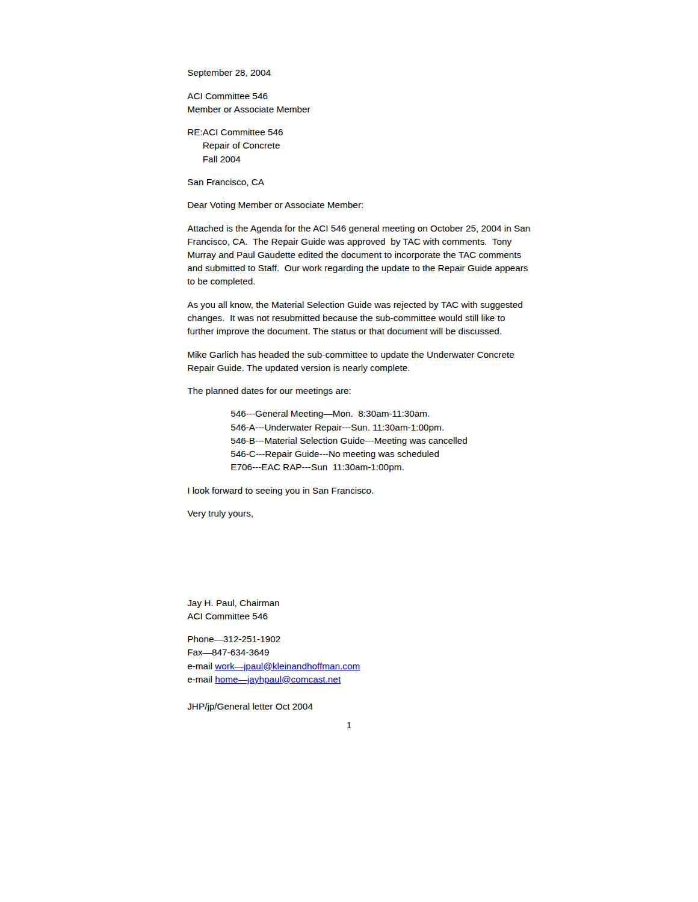September 28, 2004
ACI Committee 546
Member or Associate Member
| RE: | ACI Committee 546 |
| | Repair of Concrete |
| | Fall 2004 |
San Francisco, CA
Dear Voting Member or Associate Member:
Attached is the Agenda for the ACI 546 general meeting on October 25, 2004 in San Francisco, CA. The Repair Guide was approved by TAC with comments. Tony Murray and Paul Gaudette edited the document to incorporate the TAC comments and submitted to Staff. Our work regarding the update to the Repair Guide appears to be completed.
As you all know, the Material Selection Guide was rejected by TAC with suggested changes. It was not resubmitted because the sub-committee would still like to further improve the document. The status or that document will be discussed.
Mike Garlich has headed the sub-committee to update the Underwater Concrete Repair Guide. The updated version is nearly complete.
The planned dates for our meetings are:
546---General Meeting—Mon. 8:30am-11:30am.
546-A---Underwater Repair---Sun. 11:30am-1:00pm.
546-B---Material Selection Guide---Meeting was cancelled
546-C---Repair Guide---No meeting was scheduled
E706---EAC RAP---Sun 11:30am-1:00pm.
I look forward to seeing you in San Francisco.
Very truly yours,
Jay H. Paul, Chairman
ACI Committee 546
Phone—312-251-1902
Fax—847-634-3649
e-mail work—jpaul@kleinandhoffman.com
e-mail home—jayhpaul@comcast.net
JHP/jp/General letter Oct 2004
1